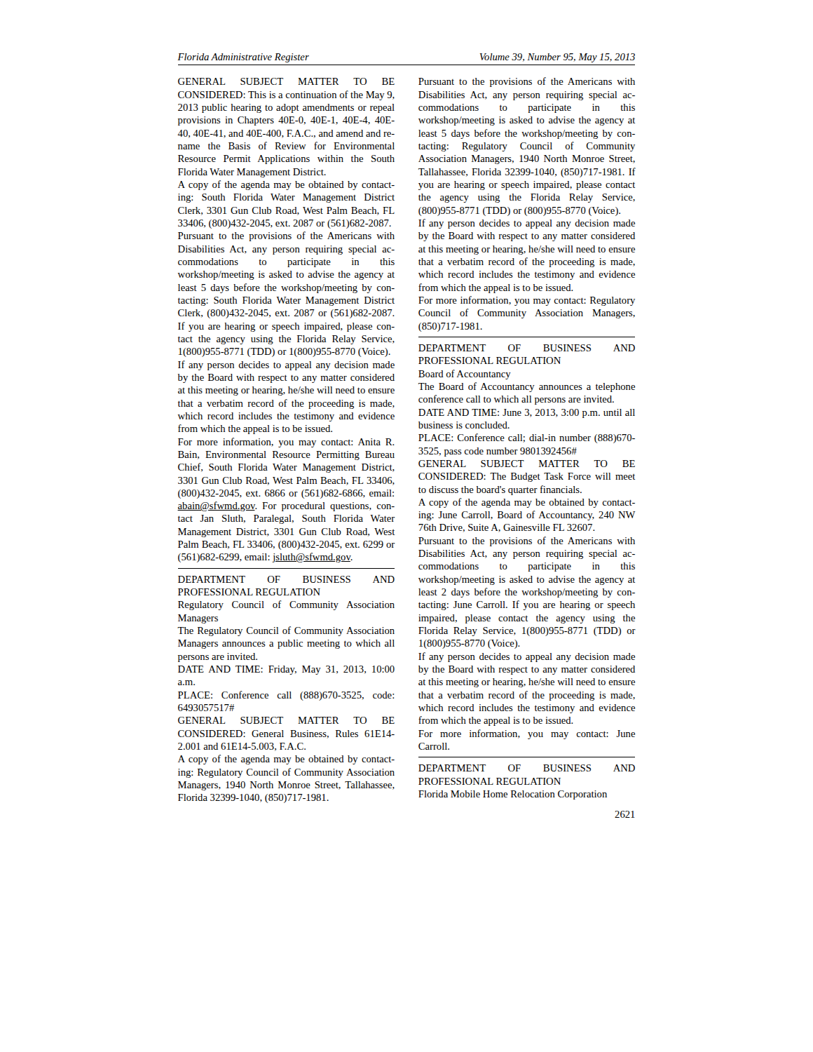Florida Administrative Register
Volume 39, Number 95, May 15, 2013
GENERAL SUBJECT MATTER TO BE CONSIDERED: This is a continuation of the May 9, 2013 public hearing to adopt amendments or repeal provisions in Chapters 40E-0, 40E-1, 40E-4, 40E-40, 40E-41, and 40E-400, F.A.C., and amend and rename the Basis of Review for Environmental Resource Permit Applications within the South Florida Water Management District.
A copy of the agenda may be obtained by contacting: South Florida Water Management District Clerk, 3301 Gun Club Road, West Palm Beach, FL 33406, (800)432-2045, ext. 2087 or (561)682-2087.
Pursuant to the provisions of the Americans with Disabilities Act, any person requiring special accommodations to participate in this workshop/meeting is asked to advise the agency at least 5 days before the workshop/meeting by contacting: South Florida Water Management District Clerk, (800)432-2045, ext. 2087 or (561)682-2087. If you are hearing or speech impaired, please contact the agency using the Florida Relay Service, 1(800)955-8771 (TDD) or 1(800)955-8770 (Voice).
If any person decides to appeal any decision made by the Board with respect to any matter considered at this meeting or hearing, he/she will need to ensure that a verbatim record of the proceeding is made, which record includes the testimony and evidence from which the appeal is to be issued.
For more information, you may contact: Anita R. Bain, Environmental Resource Permitting Bureau Chief, South Florida Water Management District, 3301 Gun Club Road, West Palm Beach, FL 33406, (800)432-2045, ext. 6866 or (561)682-6866, email: abain@sfwmd.gov. For procedural questions, contact Jan Sluth, Paralegal, South Florida Water Management District, 3301 Gun Club Road, West Palm Beach, FL 33406, (800)432-2045, ext. 6299 or (561)682-6299, email: jsluth@sfwmd.gov.
DEPARTMENT OF BUSINESS AND PROFESSIONAL REGULATION
Regulatory Council of Community Association Managers
The Regulatory Council of Community Association Managers announces a public meeting to which all persons are invited.
DATE AND TIME: Friday, May 31, 2013, 10:00 a.m.
PLACE: Conference call (888)670-3525, code: 6493057517#
GENERAL SUBJECT MATTER TO BE CONSIDERED: General Business, Rules 61E14-2.001 and 61E14-5.003, F.A.C.
A copy of the agenda may be obtained by contacting: Regulatory Council of Community Association Managers, 1940 North Monroe Street, Tallahassee, Florida 32399-1040, (850)717-1981.
Pursuant to the provisions of the Americans with Disabilities Act, any person requiring special accommodations to participate in this workshop/meeting is asked to advise the agency at least 5 days before the workshop/meeting by contacting: Regulatory Council of Community Association Managers, 1940 North Monroe Street, Tallahassee, Florida 32399-1040, (850)717-1981. If you are hearing or speech impaired, please contact the agency using the Florida Relay Service, (800)955-8771 (TDD) or (800)955-8770 (Voice).
If any person decides to appeal any decision made by the Board with respect to any matter considered at this meeting or hearing, he/she will need to ensure that a verbatim record of the proceeding is made, which record includes the testimony and evidence from which the appeal is to be issued.
For more information, you may contact: Regulatory Council of Community Association Managers, (850)717-1981.
DEPARTMENT OF BUSINESS AND PROFESSIONAL REGULATION
Board of Accountancy
The Board of Accountancy announces a telephone conference call to which all persons are invited.
DATE AND TIME: June 3, 2013, 3:00 p.m. until all business is concluded.
PLACE: Conference call; dial-in number (888)670-3525, pass code number 9801392456#
GENERAL SUBJECT MATTER TO BE CONSIDERED: The Budget Task Force will meet to discuss the board's quarter financials.
A copy of the agenda may be obtained by contacting: June Carroll, Board of Accountancy, 240 NW 76th Drive, Suite A, Gainesville FL 32607.
Pursuant to the provisions of the Americans with Disabilities Act, any person requiring special accommodations to participate in this workshop/meeting is asked to advise the agency at least 2 days before the workshop/meeting by contacting: June Carroll. If you are hearing or speech impaired, please contact the agency using the Florida Relay Service, 1(800)955-8771 (TDD) or 1(800)955-8770 (Voice).
If any person decides to appeal any decision made by the Board with respect to any matter considered at this meeting or hearing, he/she will need to ensure that a verbatim record of the proceeding is made, which record includes the testimony and evidence from which the appeal is to be issued.
For more information, you may contact: June Carroll.
DEPARTMENT OF BUSINESS AND PROFESSIONAL REGULATION
Florida Mobile Home Relocation Corporation
2621